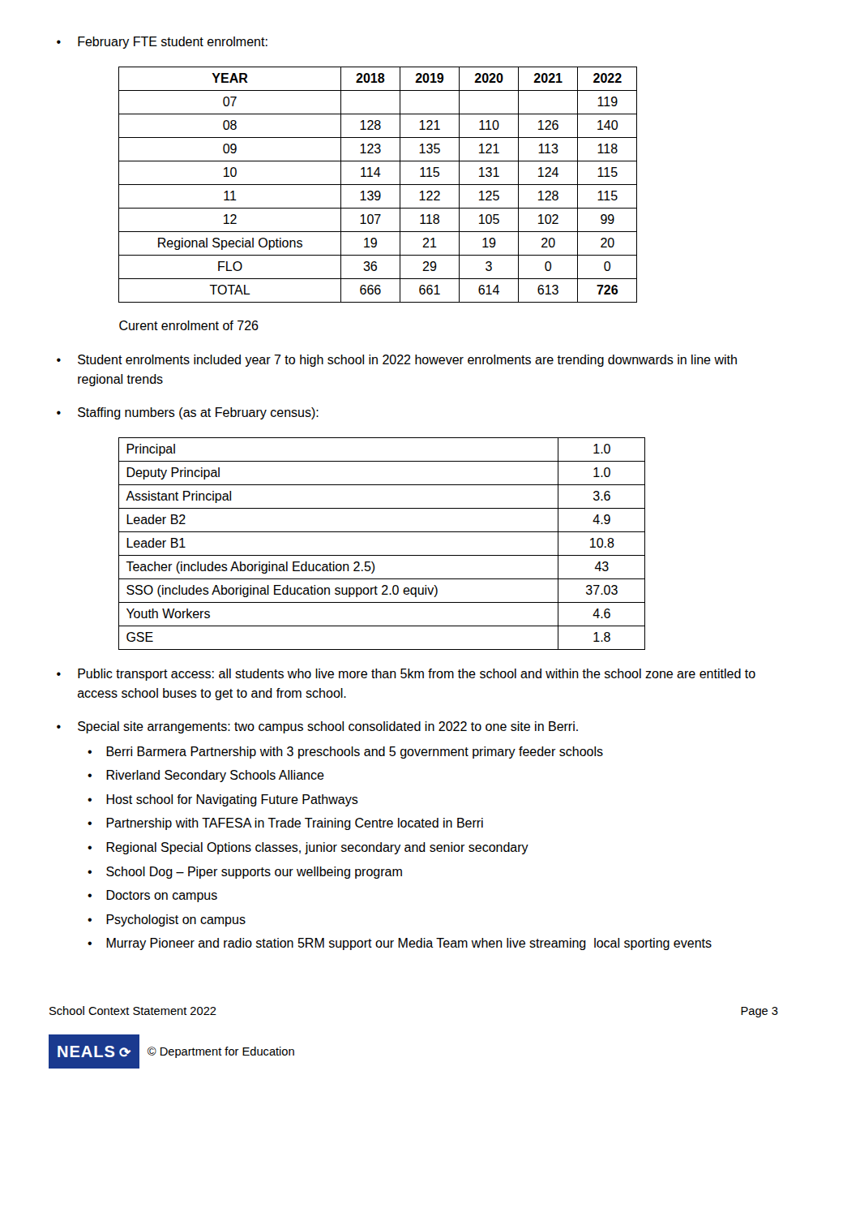February FTE student enrolment:
| YEAR | 2018 | 2019 | 2020 | 2021 | 2022 |
| --- | --- | --- | --- | --- | --- |
| 07 | | | | | 119 |
| 08 | 128 | 121 | 110 | 126 | 140 |
| 09 | 123 | 135 | 121 | 113 | 118 |
| 10 | 114 | 115 | 131 | 124 | 115 |
| 11 | 139 | 122 | 125 | 128 | 115 |
| 12 | 107 | 118 | 105 | 102 | 99 |
| Regional Special Options | 19 | 21 | 19 | 20 | 20 |
| FLO | 36 | 29 | 3 | 0 | 0 |
| TOTAL | 666 | 661 | 614 | 613 | 726 |
Curent enrolment of 726
Student enrolments included year 7 to high school in 2022 however enrolments are trending downwards in line with regional trends
Staffing numbers (as at February census):
| Principal | 1.0 |
| Deputy Principal | 1.0 |
| Assistant Principal | 3.6 |
| Leader B2 | 4.9 |
| Leader B1 | 10.8 |
| Teacher (includes Aboriginal Education 2.5) | 43 |
| SSO (includes Aboriginal Education support 2.0 equiv) | 37.03 |
| Youth Workers | 4.6 |
| GSE | 1.8 |
Public transport access: all students who live more than 5km from the school and within the school zone are entitled to access school buses to get to and from school.
Special site arrangements: two campus school consolidated in 2022 to one site in Berri.
Berri Barmera Partnership with 3 preschools and 5 government primary feeder schools
Riverland Secondary Schools Alliance
Host school for Navigating Future Pathways
Partnership with TAFESA in Trade Training Centre located in Berri
Regional Special Options classes, junior secondary and senior secondary
School Dog – Piper supports our wellbeing program
Doctors on campus
Psychologist on campus
Murray Pioneer and radio station 5RM support our Media Team when live streaming local sporting events
School Context Statement 2022 Page 3
NEALS⟳ © Department for Education